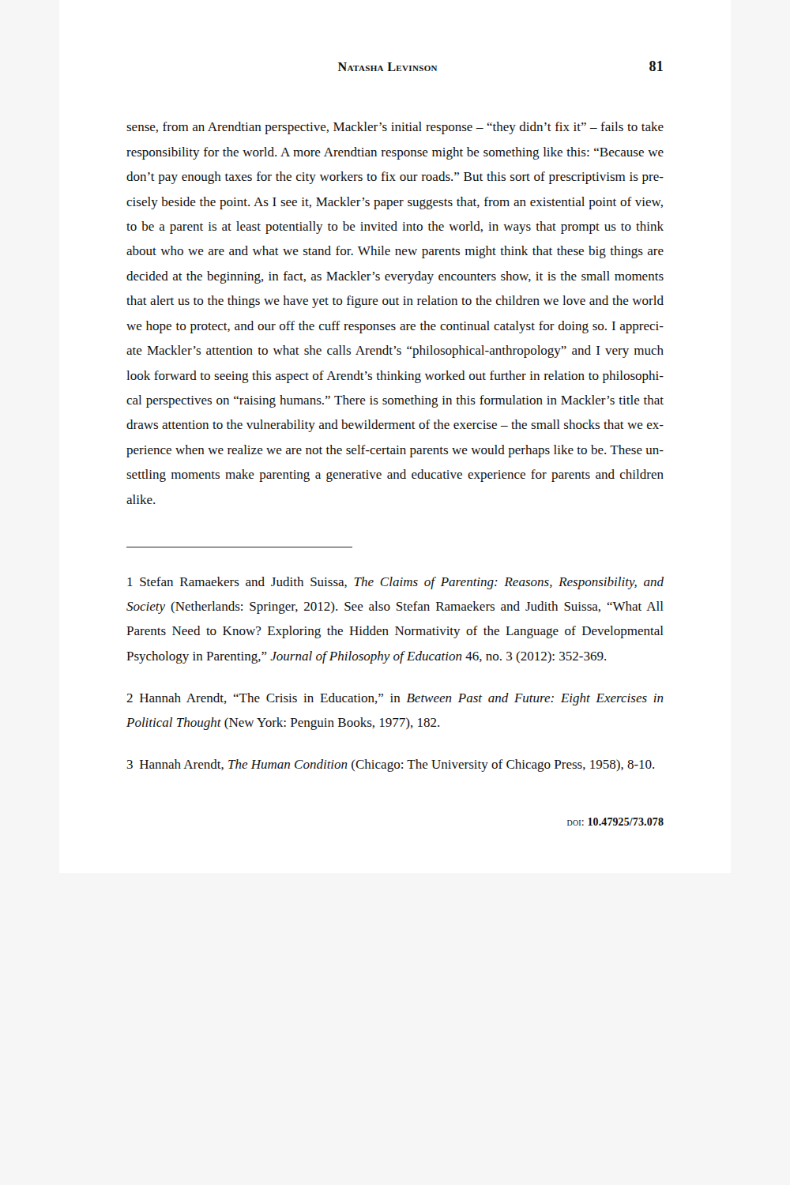Natasha Levinson 81
sense, from an Arendtian perspective, Mackler’s initial response – “they didn’t fix it” – fails to take responsibility for the world. A more Arendtian response might be something like this: “Because we don’t pay enough taxes for the city workers to fix our roads.” But this sort of prescriptivism is precisely beside the point. As I see it, Mackler’s paper suggests that, from an existential point of view, to be a parent is at least potentially to be invited into the world, in ways that prompt us to think about who we are and what we stand for. While new parents might think that these big things are decided at the beginning, in fact, as Mackler’s everyday encounters show, it is the small moments that alert us to the things we have yet to figure out in relation to the children we love and the world we hope to protect, and our off the cuff responses are the continual catalyst for doing so. I appreciate Mackler’s attention to what she calls Arendt’s “philosophical-anthropology” and I very much look forward to seeing this aspect of Arendt’s thinking worked out further in relation to philosophical perspectives on “raising humans.” There is something in this formulation in Mackler’s title that draws attention to the vulnerability and bewilderment of the exercise – the small shocks that we experience when we realize we are not the self-certain parents we would perhaps like to be. These unsettling moments make parenting a generative and educative experience for parents and children alike.
1 Stefan Ramaekers and Judith Suissa, The Claims of Parenting: Reasons, Responsibility, and Society (Netherlands: Springer, 2012). See also Stefan Ramaekers and Judith Suissa, “What All Parents Need to Know? Exploring the Hidden Normativity of the Language of Developmental Psychology in Parenting,” Journal of Philosophy of Education 46, no. 3 (2012): 352-369.
2 Hannah Arendt, “The Crisis in Education,” in Between Past and Future: Eight Exercises in Political Thought (New York: Penguin Books, 1977), 182.
3 Hannah Arendt, The Human Condition (Chicago: The University of Chicago Press, 1958), 8-10.
doi: 10.47925/73.078